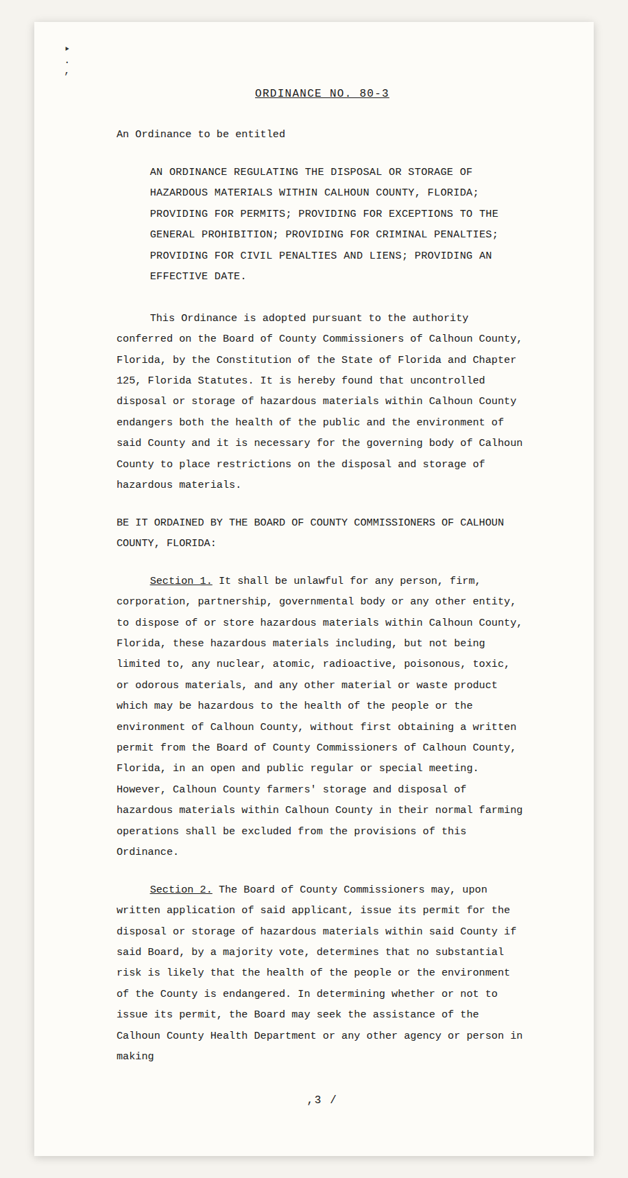‣
.
,
ORDINANCE NO. 80-3
An Ordinance to be entitled
AN ORDINANCE REGULATING THE DISPOSAL OR STORAGE OF HAZARDOUS MATERIALS WITHIN CALHOUN COUNTY, FLORIDA; PROVIDING FOR PERMITS; PROVIDING FOR EXCEPTIONS TO THE GENERAL PROHIBITION; PROVIDING FOR CRIMINAL PENALTIES; PROVIDING FOR CIVIL PENALTIES AND LIENS; PROVIDING AN EFFECTIVE DATE.
This Ordinance is adopted pursuant to the authority conferred on the Board of County Commissioners of Calhoun County, Florida, by the Constitution of the State of Florida and Chapter 125, Florida Statutes. It is hereby found that uncontrolled disposal or storage of hazardous materials within Calhoun County endangers both the health of the public and the environment of said County and it is necessary for the governing body of Calhoun County to place restrictions on the disposal and storage of hazardous materials.
BE IT ORDAINED BY THE BOARD OF COUNTY COMMISSIONERS OF CALHOUN COUNTY, FLORIDA:
Section 1. It shall be unlawful for any person, firm, corporation, partnership, governmental body or any other entity, to dispose of or store hazardous materials within Calhoun County, Florida, these hazardous materials including, but not being limited to, any nuclear, atomic, radioactive, poisonous, toxic, or odorous materials, and any other material or waste product which may be hazardous to the health of the people or the environment of Calhoun County, without first obtaining a written permit from the Board of County Commissioners of Calhoun County, Florida, in an open and public regular or special meeting. However, Calhoun County farmers' storage and disposal of hazardous materials within Calhoun County in their normal farming operations shall be excluded from the provisions of this Ordinance.
Section 2. The Board of County Commissioners may, upon written application of said applicant, issue its permit for the disposal or storage of hazardous materials within said County if said Board, by a majority vote, determines that no substantial risk is likely that the health of the people or the environment of the County is endangered. In determining whether or not to issue its permit, the Board may seek the assistance of the Calhoun County Health Department or any other agency or person in making
,3 /